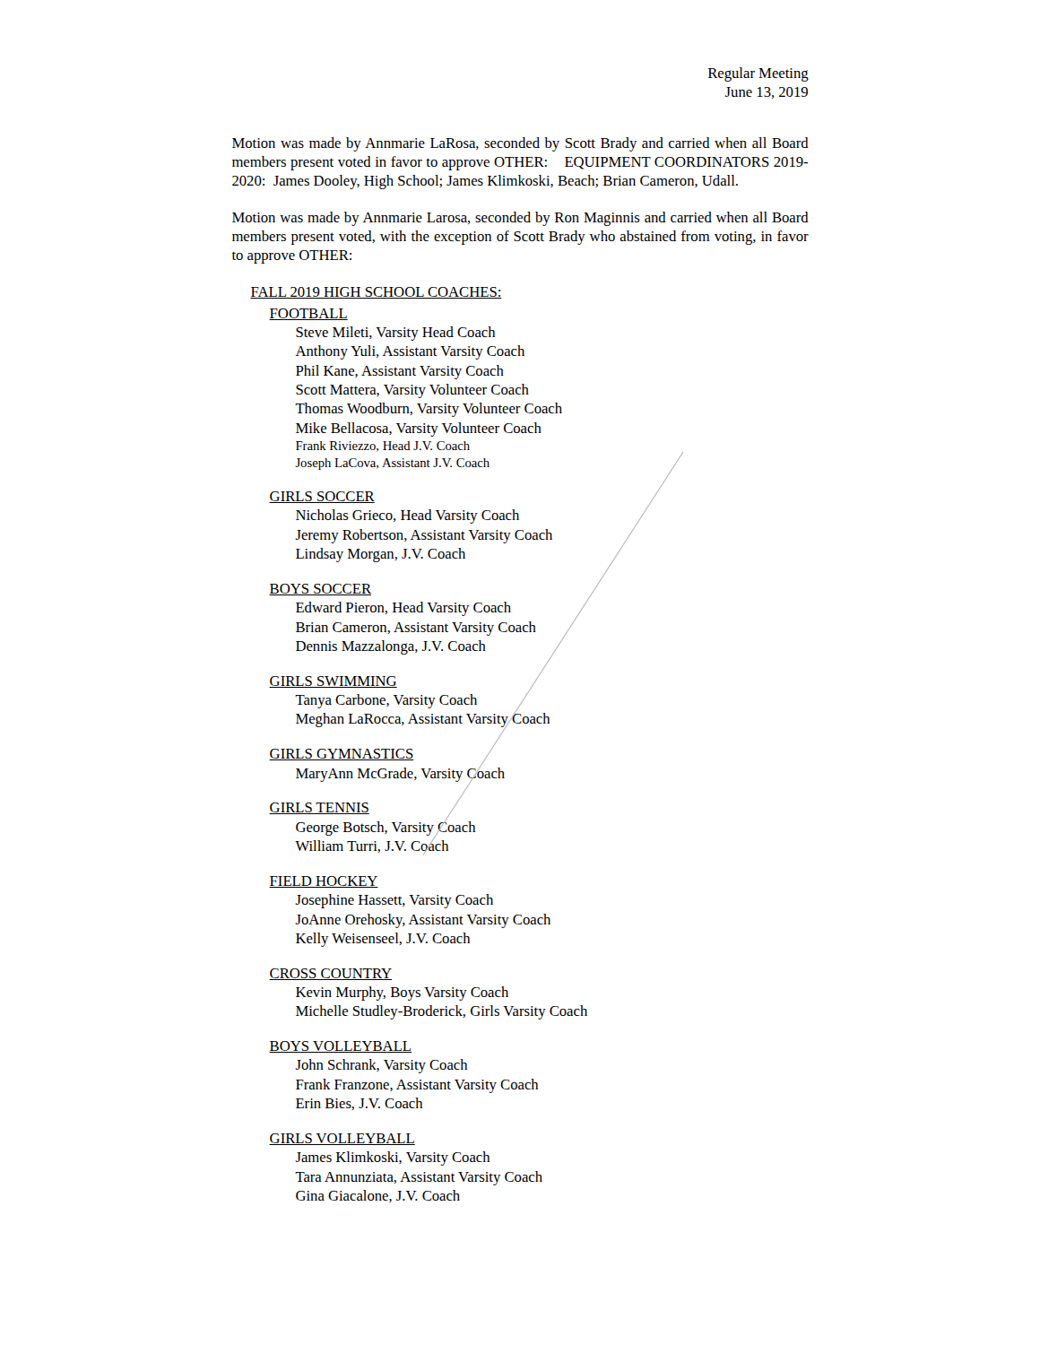Regular Meeting
June 13, 2019
Motion was made by Annmarie LaRosa, seconded by Scott Brady and carried when all Board members present voted in favor to approve OTHER: EQUIPMENT COORDINATORS 2019-2020: James Dooley, High School; James Klimkoski, Beach; Brian Cameron, Udall.
Motion was made by Annmarie Larosa, seconded by Ron Maginnis and carried when all Board members present voted, with the exception of Scott Brady who abstained from voting, in favor to approve OTHER:
FALL 2019 HIGH SCHOOL COACHES:
FOOTBALL
Steve Mileti, Varsity Head Coach
Anthony Yuli, Assistant Varsity Coach
Phil Kane, Assistant Varsity Coach
Scott Mattera, Varsity Volunteer Coach
Thomas Woodburn, Varsity Volunteer Coach
Mike Bellacosa, Varsity Volunteer Coach
Frank Riviezzo, Head J.V. Coach
Joseph LaCova, Assistant J.V. Coach
GIRLS SOCCER
Nicholas Grieco, Head Varsity Coach
Jeremy Robertson, Assistant Varsity Coach
Lindsay Morgan, J.V. Coach
BOYS SOCCER
Edward Pieron, Head Varsity Coach
Brian Cameron, Assistant Varsity Coach
Dennis Mazzalonga, J.V. Coach
GIRLS SWIMMING
Tanya Carbone, Varsity Coach
Meghan LaRocca, Assistant Varsity Coach
GIRLS GYMNASTICS
MaryAnn McGrade, Varsity Coach
GIRLS TENNIS
George Botsch, Varsity Coach
William Turri, J.V. Coach
FIELD HOCKEY
Josephine Hassett, Varsity Coach
JoAnne Orehosky, Assistant Varsity Coach
Kelly Weisenseel, J.V. Coach
CROSS COUNTRY
Kevin Murphy, Boys Varsity Coach
Michelle Studley-Broderick, Girls Varsity Coach
BOYS VOLLEYBALL
John Schrank, Varsity Coach
Frank Franzone, Assistant Varsity Coach
Erin Bies, J.V. Coach
GIRLS VOLLEYBALL
James Klimkoski, Varsity Coach
Tara Annunziata, Assistant Varsity Coach
Gina Giacalone, J.V. Coach